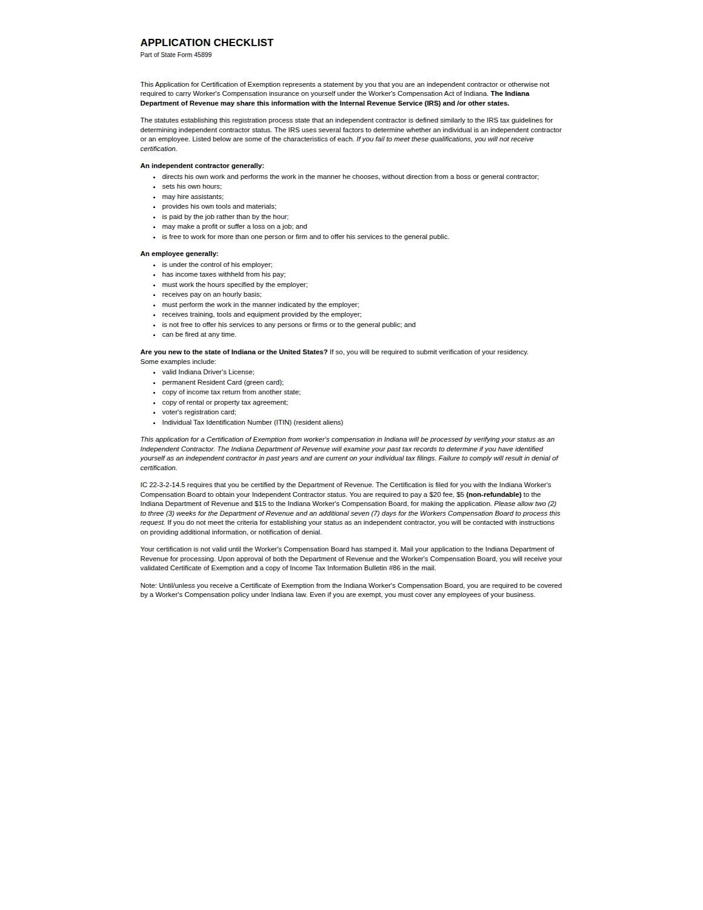APPLICATION CHECKLIST
Part of State Form 45899
This Application for Certification of Exemption represents a statement by you that you are an independent contractor or otherwise not required to carry Worker's Compensation insurance on yourself under the Worker's Compensation Act of Indiana. The Indiana Department of Revenue may share this information with the Internal Revenue Service (IRS) and /or other states.
The statutes establishing this registration process state that an independent contractor is defined similarly to the IRS tax guidelines for determining independent contractor status. The IRS uses several factors to determine whether an individual is an independent contractor or an employee. Listed below are some of the characteristics of each. If you fail to meet these qualifications, you will not receive certification.
An independent contractor generally:
directs his own work and performs the work in the manner he chooses, without direction from a boss or general contractor;
sets his own hours;
may hire assistants;
provides his own tools and materials;
is paid by the job rather than by the hour;
may make a profit or suffer a loss on a job; and
is free to work for more than one person or firm and to offer his services to the general public.
An employee generally:
is under the control of his employer;
has income taxes withheld from his pay;
must work the hours specified by the employer;
receives pay on an hourly basis;
must perform the work in the manner indicated by the employer;
receives training, tools and equipment provided by the employer;
is not free to offer his services to any persons or firms or to the general public; and
can be fired at any time.
Are you new to the state of Indiana or the United States? If so, you will be required to submit verification of your residency.
Some examples include:
valid Indiana Driver's License;
permanent Resident Card (green card);
copy of income tax return from another state;
copy of rental or property tax agreement;
voter's registration card;
Individual Tax Identification Number (ITIN) (resident aliens)
This application for a Certification of Exemption from worker's compensation in Indiana will be processed by verifying your status as an Independent Contractor. The Indiana Department of Revenue will examine your past tax records to determine if you have identified yourself as an independent contractor in past years and are current on your individual tax filings. Failure to comply will result in denial of certification.
IC 22-3-2-14.5 requires that you be certified by the Department of Revenue. The Certification is filed for you with the Indiana Worker's Compensation Board to obtain your Independent Contractor status. You are required to pay a $20 fee, $5 (non-refundable) to the Indiana Department of Revenue and $15 to the Indiana Worker's Compensation Board, for making the application. Please allow two (2) to three (3) weeks for the Department of Revenue and an additional seven (7) days for the Workers Compensation Board to process this request. If you do not meet the criteria for establishing your status as an independent contractor, you will be contacted with instructions on providing additional information, or notification of denial.
Your certification is not valid until the Worker's Compensation Board has stamped it. Mail your application to the Indiana Department of Revenue for processing. Upon approval of both the Department of Revenue and the Worker's Compensation Board, you will receive your validated Certificate of Exemption and a copy of Income Tax Information Bulletin #86 in the mail.
Note: Until/unless you receive a Certificate of Exemption from the Indiana Worker's Compensation Board, you are required to be covered by a Worker's Compensation policy under Indiana law. Even if you are exempt, you must cover any employees of your business.